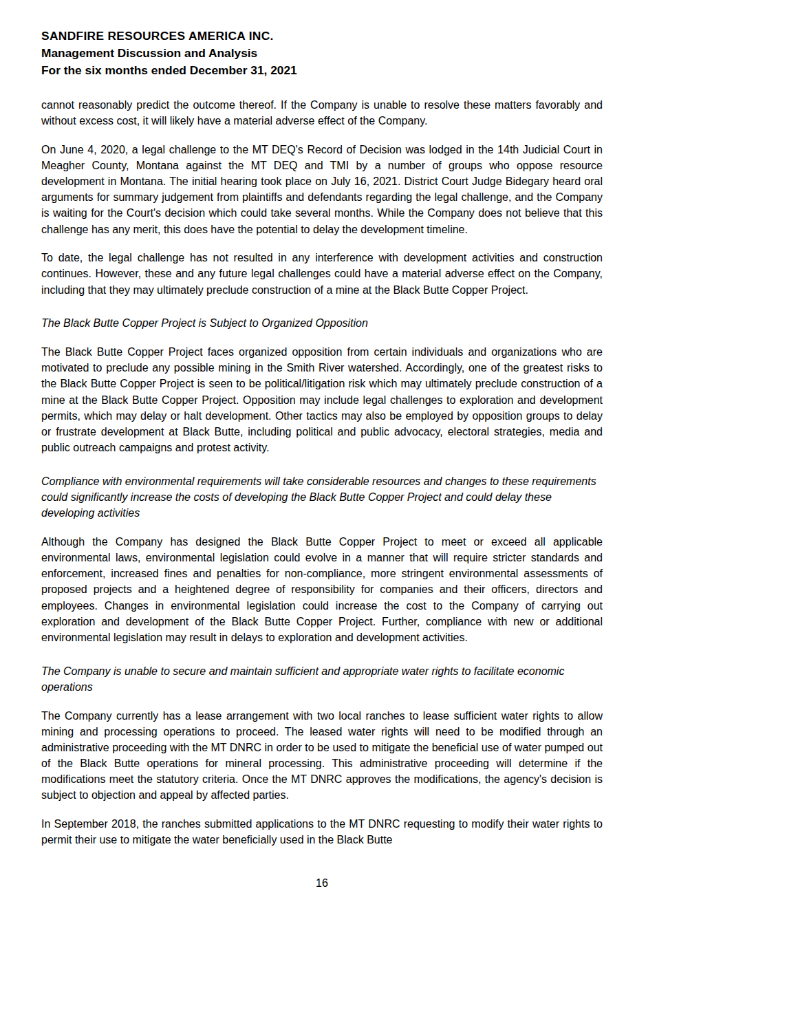SANDFIRE RESOURCES AMERICA INC.
Management Discussion and Analysis
For the six months ended December 31, 2021
cannot reasonably predict the outcome thereof. If the Company is unable to resolve these matters favorably and without excess cost, it will likely have a material adverse effect of the Company.
On June 4, 2020, a legal challenge to the MT DEQ's Record of Decision was lodged in the 14th Judicial Court in Meagher County, Montana against the MT DEQ and TMI by a number of groups who oppose resource development in Montana. The initial hearing took place on July 16, 2021. District Court Judge Bidegary heard oral arguments for summary judgement from plaintiffs and defendants regarding the legal challenge, and the Company is waiting for the Court's decision which could take several months. While the Company does not believe that this challenge has any merit, this does have the potential to delay the development timeline.
To date, the legal challenge has not resulted in any interference with development activities and construction continues. However, these and any future legal challenges could have a material adverse effect on the Company, including that they may ultimately preclude construction of a mine at the Black Butte Copper Project.
The Black Butte Copper Project is Subject to Organized Opposition
The Black Butte Copper Project faces organized opposition from certain individuals and organizations who are motivated to preclude any possible mining in the Smith River watershed. Accordingly, one of the greatest risks to the Black Butte Copper Project is seen to be political/litigation risk which may ultimately preclude construction of a mine at the Black Butte Copper Project. Opposition may include legal challenges to exploration and development permits, which may delay or halt development. Other tactics may also be employed by opposition groups to delay or frustrate development at Black Butte, including political and public advocacy, electoral strategies, media and public outreach campaigns and protest activity.
Compliance with environmental requirements will take considerable resources and changes to these requirements could significantly increase the costs of developing the Black Butte Copper Project and could delay these developing activities
Although the Company has designed the Black Butte Copper Project to meet or exceed all applicable environmental laws, environmental legislation could evolve in a manner that will require stricter standards and enforcement, increased fines and penalties for non-compliance, more stringent environmental assessments of proposed projects and a heightened degree of responsibility for companies and their officers, directors and employees. Changes in environmental legislation could increase the cost to the Company of carrying out exploration and development of the Black Butte Copper Project. Further, compliance with new or additional environmental legislation may result in delays to exploration and development activities.
The Company is unable to secure and maintain sufficient and appropriate water rights to facilitate economic operations
The Company currently has a lease arrangement with two local ranches to lease sufficient water rights to allow mining and processing operations to proceed. The leased water rights will need to be modified through an administrative proceeding with the MT DNRC in order to be used to mitigate the beneficial use of water pumped out of the Black Butte operations for mineral processing. This administrative proceeding will determine if the modifications meet the statutory criteria. Once the MT DNRC approves the modifications, the agency's decision is subject to objection and appeal by affected parties.
In September 2018, the ranches submitted applications to the MT DNRC requesting to modify their water rights to permit their use to mitigate the water beneficially used in the Black Butte
16